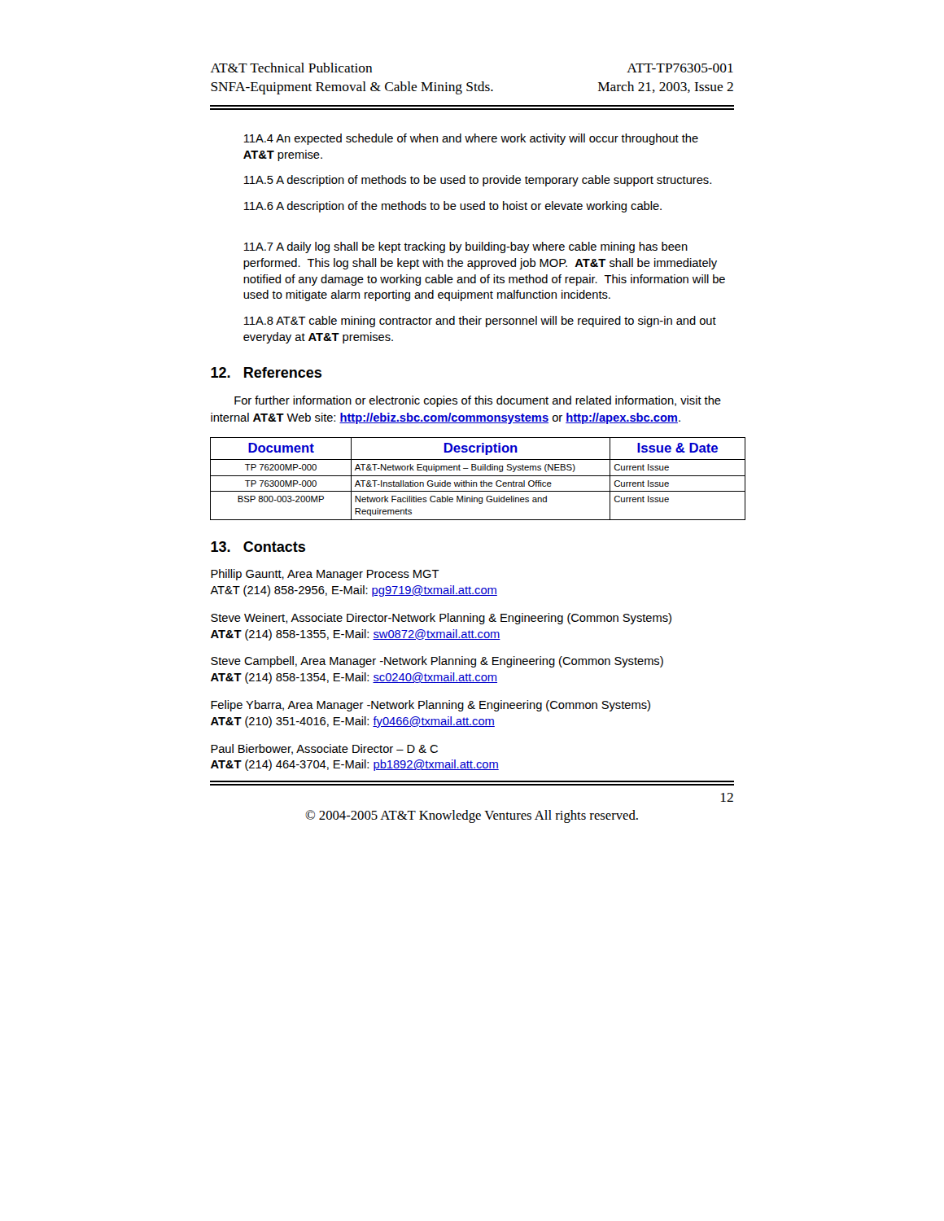AT&T Technical Publication
SNFA-Equipment Removal & Cable Mining Stds.
ATT-TP76305-001
March 21, 2003, Issue 2
11A.4 An expected schedule of when and where work activity will occur throughout the AT&T premise.
11A.5 A description of methods to be used to provide temporary cable support structures.
11A.6 A description of the methods to be used to hoist or elevate working cable.
11A.7 A daily log shall be kept tracking by building-bay where cable mining has been performed. This log shall be kept with the approved job MOP. AT&T shall be immediately notified of any damage to working cable and of its method of repair. This information will be used to mitigate alarm reporting and equipment malfunction incidents.
11A.8 AT&T cable mining contractor and their personnel will be required to sign-in and out everyday at AT&T premises.
12. References
For further information or electronic copies of this document and related information, visit the internal AT&T Web site: http://ebiz.sbc.com/commonsystems or http://apex.sbc.com.
| Document | Description | Issue & Date |
| --- | --- | --- |
| TP 76200MP-000 | AT&T-Network Equipment – Building Systems (NEBS) | Current Issue |
| TP 76300MP-000 | AT&T-Installation Guide within the Central Office | Current Issue |
| BSP 800-003-200MP | Network Facilities Cable Mining Guidelines and Requirements | Current Issue |
13. Contacts
Phillip Gauntt, Area Manager Process MGT
AT&T (214) 858-2956, E-Mail: pg9719@txmail.att.com
Steve Weinert, Associate Director-Network Planning & Engineering (Common Systems)
AT&T (214) 858-1355, E-Mail: sw0872@txmail.att.com
Steve Campbell, Area Manager -Network Planning & Engineering (Common Systems)
AT&T (214) 858-1354, E-Mail: sc0240@txmail.att.com
Felipe Ybarra, Area Manager -Network Planning & Engineering (Common Systems)
AT&T (210) 351-4016, E-Mail: fy0466@txmail.att.com
Paul Bierbower, Associate Director – D & C
AT&T (214) 464-3704, E-Mail: pb1892@txmail.att.com
12
© 2004-2005 AT&T Knowledge Ventures All rights reserved.